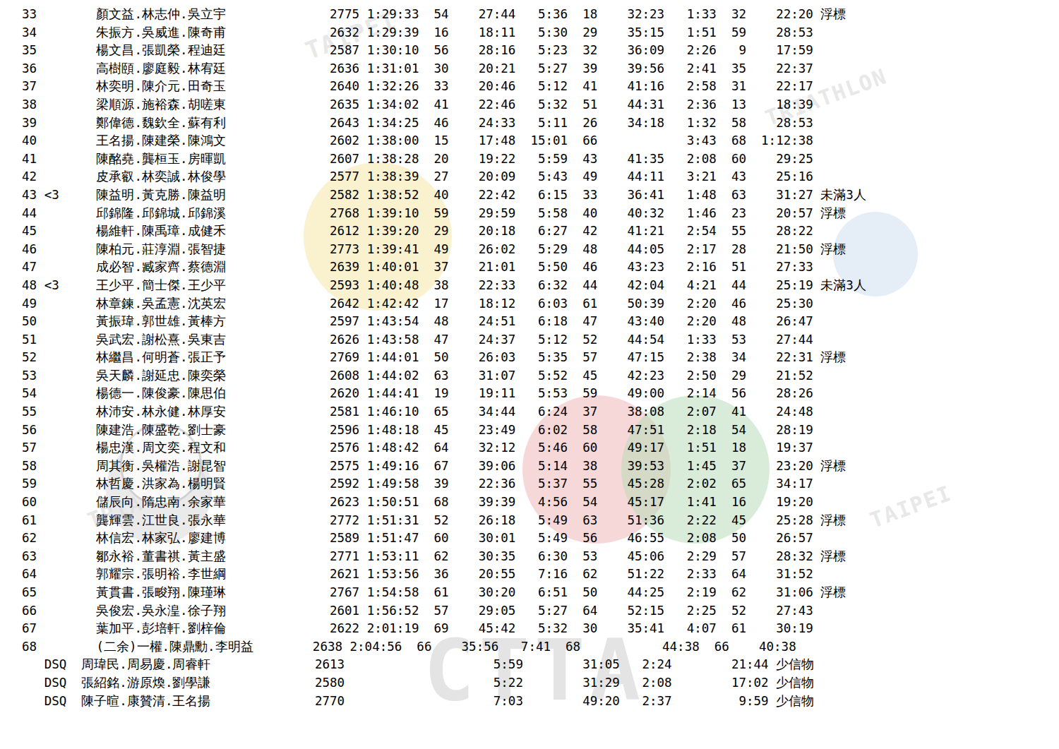TAIPEI
TRIATHLON
TRIATHLON
TAIPEI
CTTA
  33        顏文益.林志仲.吳立宇              2775 1:29:33  54    27:44   5:36  18    32:23   1:33  32    22:20 浮標
  34        朱振方.吳威進.陳奇甫              2632 1:29:39  16    18:11   5:30  29    35:15   1:51  59    28:53
  35        楊文昌.張凱榮.程迪廷              2587 1:30:10  56    28:16   5:23  32    36:09   2:26   9    17:59
  36        高樹頤.廖庭毅.林宥廷              2636 1:31:01  30    20:21   5:27  39    39:56   2:41  35    22:37
  37        林奕明.陳介元.田奇玉              2640 1:32:26  33    20:46   5:12  41    41:16   2:58  31    22:17
  38        梁順源.施裕森.胡嗟東              2635 1:34:02  41    22:46   5:32  51    44:31   2:36  13    18:39
  39        鄭偉德.魏欽全.蘇有利              2643 1:34:25  46    24:33   5:11  26    34:18   1:32  58    28:53
  40        王名揚.陳建榮.陳鴻文              2602 1:38:00  15    17:48  15:01  66            3:43  68  1:12:38
  41        陳酩堯.龔桓玉.房暉凱              2607 1:38:28  20    19:22   5:59  43    41:35   2:08  60    29:25
  42        皮承叡.林奕誠.林俊學              2577 1:38:39  27    20:09   5:43  49    44:11   3:21  43    25:16
  43 <3     陳益明.黃克勝.陳益明              2582 1:38:52  40    22:42   6:15  33    36:41   1:48  63    31:27 未滿3人
  44        邱錦隆.邱錦城.邱錦溪              2768 1:39:10  59    29:59   5:58  40    40:32   1:46  23    20:57 浮標
  45        楊維軒.陳禹璋.成健禾              2612 1:39:20  29    20:18   6:27  42    41:21   2:54  55    28:22
  46        陳柏元.莊淳淵.張智捷              2773 1:39:41  49    26:02   5:29  48    44:05   2:17  28    21:50 浮標
  47        成必智.臧家齊.蔡德淵              2639 1:40:01  37    21:01   5:50  46    43:23   2:16  51    27:33
  48 <3     王少平.簡士傑.王少平              2593 1:40:48  38    22:33   6:32  44    42:04   4:21  44    25:19 未滿3人
  49        林章鍊.吳孟憲.沈英宏              2642 1:42:42  17    18:12   6:03  61    50:39   2:20  46    25:30
  50        黃振瑋.郭世雄.黃棒方              2597 1:43:54  48    24:51   6:18  47    43:40   2:20  48    26:47
  51        吳武宏.謝松熹.吳東吉              2626 1:43:58  47    24:37   5:12  52    44:54   1:33  53    27:44
  52        林繼昌.何明蒼.張正予              2769 1:44:01  50    26:03   5:35  57    47:15   2:38  34    22:31 浮標
  53        吳天麟.謝延忠.陳奕榮              2608 1:44:02  63    31:07   5:52  45    42:23   2:50  29    21:52
  54        楊德一.陳俊豪.陳思伯              2620 1:44:41  19    19:11   5:53  59    49:00   2:14  56    28:26
  55        林沛安.林永健.林厚安              2581 1:46:10  65    34:44   6:24  37    38:08   2:07  41    24:48
  56        陳建浩.陳盛乾.劉士豪              2596 1:48:18  45    23:49   6:02  58    47:51   2:18  54    28:19
  57        楊忠漢.周文奕.程文和              2576 1:48:42  64    32:12   5:46  60    49:17   1:51  18    19:37
  58        周其衡.吳權浩.謝昆智              2575 1:49:16  67    39:06   5:14  38    39:53   1:45  37    23:20 浮標
  59        林哲慶.洪家為.楊明賢              2592 1:49:58  39    22:36   5:37  55    45:28   2:02  65    34:17
  60        儲辰向.隋忠南.余家華              2623 1:50:51  68    39:39   4:56  54    45:17   1:41  16    19:20
  61        龔輝雲.江世良.張永華              2772 1:51:31  52    26:18   5:49  63    51:36   2:22  45    25:28 浮標
  62        林信宏.林家弘.廖建博              2589 1:51:47  60    30:01   5:49  56    46:55   2:08  50    26:57
  63        鄒永裕.董書祺.黃主盛              2771 1:53:11  62    30:35   6:30  53    45:06   2:29  57    28:32 浮標
  64        郭耀宗.張明裕.李世綱              2621 1:53:56  36    20:55   7:16  62    51:22   2:33  64    31:52
  65        黃貫書.張畯翔.陳瑾琳              2767 1:54:58  61    30:20   6:51  50    44:25   2:19  62    31:06 浮標
  66        吳俊宏.吳永湟.徐子翔              2601 1:56:52  57    29:05   5:27  64    52:15   2:25  52    27:43
  67        葉加平.彭培軒.劉梓倫              2622 2:01:19  69    45:42   5:32  30    35:41   4:07  61    30:19
  68        (二余)一權.陳鼎勳.李明益        2638 2:04:56  66    35:56   7:41  68           44:38  66    40:38
     DSQ  周瑋民.周易慶.周睿軒              2613                    5:59        31:05   2:24        21:44 少信物
     DSQ  張紹銘.游原煥.劉學謙              2580                    5:22        31:29   2:08        17:02 少信物
     DSQ  陳子暄.康贊清.王名揚              2770                    7:03        49:20   2:37         9:59 少信物